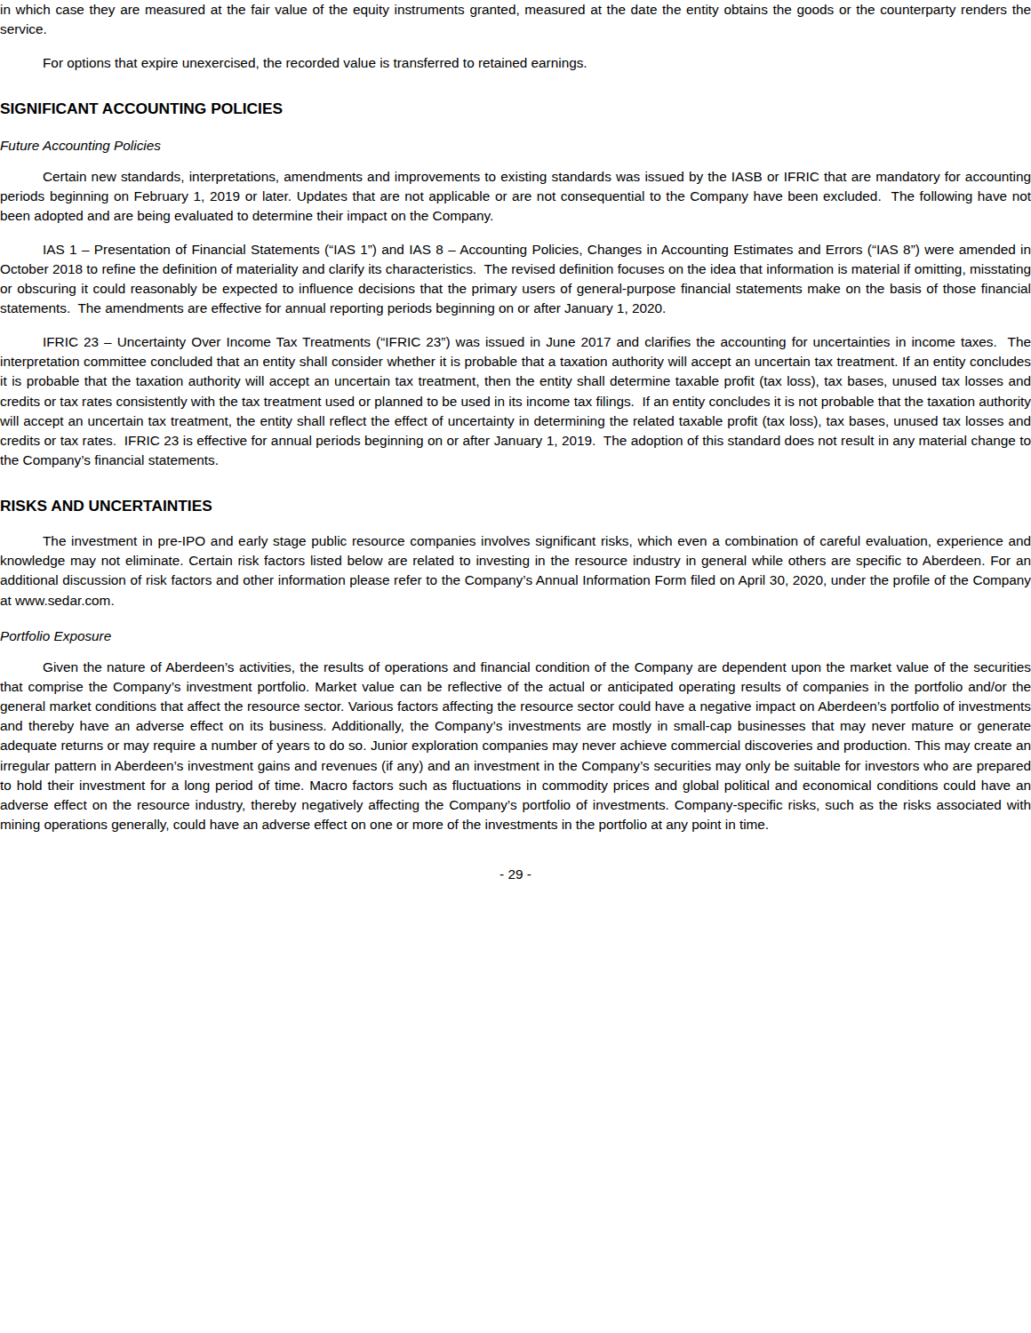in which case they are measured at the fair value of the equity instruments granted, measured at the date the entity obtains the goods or the counterparty renders the service.
For options that expire unexercised, the recorded value is transferred to retained earnings.
SIGNIFICANT ACCOUNTING POLICIES
Future Accounting Policies
Certain new standards, interpretations, amendments and improvements to existing standards was issued by the IASB or IFRIC that are mandatory for accounting periods beginning on February 1, 2019 or later. Updates that are not applicable or are not consequential to the Company have been excluded. The following have not been adopted and are being evaluated to determine their impact on the Company.
IAS 1 – Presentation of Financial Statements (“IAS 1”) and IAS 8 – Accounting Policies, Changes in Accounting Estimates and Errors (“IAS 8”) were amended in October 2018 to refine the definition of materiality and clarify its characteristics. The revised definition focuses on the idea that information is material if omitting, misstating or obscuring it could reasonably be expected to influence decisions that the primary users of general-purpose financial statements make on the basis of those financial statements. The amendments are effective for annual reporting periods beginning on or after January 1, 2020.
IFRIC 23 – Uncertainty Over Income Tax Treatments (“IFRIC 23”) was issued in June 2017 and clarifies the accounting for uncertainties in income taxes. The interpretation committee concluded that an entity shall consider whether it is probable that a taxation authority will accept an uncertain tax treatment. If an entity concludes it is probable that the taxation authority will accept an uncertain tax treatment, then the entity shall determine taxable profit (tax loss), tax bases, unused tax losses and credits or tax rates consistently with the tax treatment used or planned to be used in its income tax filings. If an entity concludes it is not probable that the taxation authority will accept an uncertain tax treatment, the entity shall reflect the effect of uncertainty in determining the related taxable profit (tax loss), tax bases, unused tax losses and credits or tax rates. IFRIC 23 is effective for annual periods beginning on or after January 1, 2019. The adoption of this standard does not result in any material change to the Company’s financial statements.
RISKS AND UNCERTAINTIES
The investment in pre-IPO and early stage public resource companies involves significant risks, which even a combination of careful evaluation, experience and knowledge may not eliminate. Certain risk factors listed below are related to investing in the resource industry in general while others are specific to Aberdeen. For an additional discussion of risk factors and other information please refer to the Company’s Annual Information Form filed on April 30, 2020, under the profile of the Company at www.sedar.com.
Portfolio Exposure
Given the nature of Aberdeen’s activities, the results of operations and financial condition of the Company are dependent upon the market value of the securities that comprise the Company’s investment portfolio. Market value can be reflective of the actual or anticipated operating results of companies in the portfolio and/or the general market conditions that affect the resource sector. Various factors affecting the resource sector could have a negative impact on Aberdeen’s portfolio of investments and thereby have an adverse effect on its business. Additionally, the Company’s investments are mostly in small-cap businesses that may never mature or generate adequate returns or may require a number of years to do so. Junior exploration companies may never achieve commercial discoveries and production. This may create an irregular pattern in Aberdeen’s investment gains and revenues (if any) and an investment in the Company’s securities may only be suitable for investors who are prepared to hold their investment for a long period of time. Macro factors such as fluctuations in commodity prices and global political and economical conditions could have an adverse effect on the resource industry, thereby negatively affecting the Company’s portfolio of investments. Company-specific risks, such as the risks associated with mining operations generally, could have an adverse effect on one or more of the investments in the portfolio at any point in time.
- 29 -